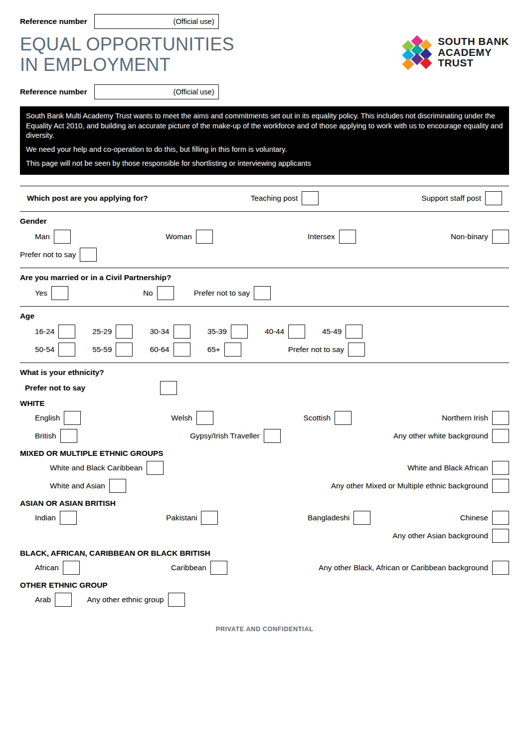Reference number
(Official use)
EQUAL OPPORTUNITIES
IN EMPLOYMENT
SOUTH BANK
ACADEMY
TRUST
Reference number
(Official use)
South Bank Multi Academy Trust wants to meet the aims and commitments set out in its equality policy. This includes not discriminating under the Equality Act 2010, and building an accurate picture of the make-up of the workforce and of those applying to work with us to encourage equality and diversity.
We need your help and co-operation to do this, but filling in this form is voluntary.
This page will not be seen by those responsible for shortlisting or interviewing applicants
Which post are you applying for? Teaching post Support staff post
Gender
Man Woman Intersex Non-binary
Prefer not to say
Are you married or in a Civil Partnership?
Yes No Prefer not to say
Age
16-24 25-29 30-34 35-39 40-44 45-49
50-54 55-59 60-64 65+ Prefer not to say
What is your ethnicity?
Prefer not to say
WHITE
English Welsh Scottish Northern Irish
British Gypsy/Irish Traveller Any other white background
MIXED OR MULTIPLE ETHNIC GROUPS
White and Black Caribbean White and Black African
White and Asian Any other Mixed or Multiple ethnic background
ASIAN OR ASIAN BRITISH
Indian Pakistani Bangladeshi Chinese
Any other Asian background
BLACK, AFRICAN, CARIBBEAN OR BLACK BRITISH
African Caribbean Any other Black, African or Caribbean background
OTHER ETHNIC GROUP
Arab Any other ethnic group
PRIVATE AND CONFIDENTIAL